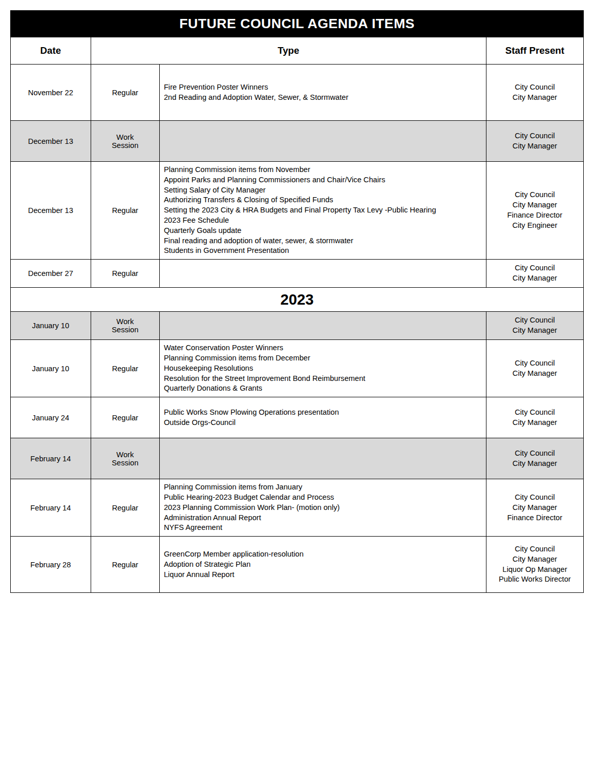| FUTURE COUNCIL AGENDA ITEMS |
| --- |
| Date | Type | Staff Present |
| November 22 | Regular | Fire Prevention Poster Winners 2nd Reading and Adoption Water, Sewer, & Stormwater | City Council City Manager |
| December 13 | Work Session | | City Council City Manager |
| December 13 | Regular | Planning Commission items from November Appoint Parks and Planning Commissioners and Chair/Vice Chairs Setting Salary of City Manager Authorizing Transfers & Closing of Specified Funds Setting the 2023 City & HRA Budgets and Final Property Tax Levy -Public Hearing 2023 Fee Schedule Quarterly Goals update Final reading and adoption of water, sewer, & stormwater Students in Government Presentation | City Council City Manager Finance Director City Engineer |
| December 27 | Regular | | City Council City Manager |
| 2023 |
| January 10 | Work Session | | City Council City Manager |
| January 10 | Regular | Water Conservation Poster Winners Planning Commission items from December Housekeeping Resolutions Resolution for the Street Improvement Bond Reimbursement Quarterly Donations & Grants | City Council City Manager |
| January 24 | Regular | Public Works Snow Plowing Operations presentation Outside Orgs-Council | City Council City Manager |
| February 14 | Work Session | | City Council City Manager |
| February 14 | Regular | Planning Commission items from January Public Hearing-2023 Budget Calendar and Process 2023 Planning Commission Work Plan- (motion only) Administration Annual Report NYFS Agreement | City Council City Manager Finance Director |
| February 28 | Regular | GreenCorp Member application-resolution Adoption of Strategic Plan Liquor Annual Report | City Council City Manager Liquor Op Manager Public Works Director |